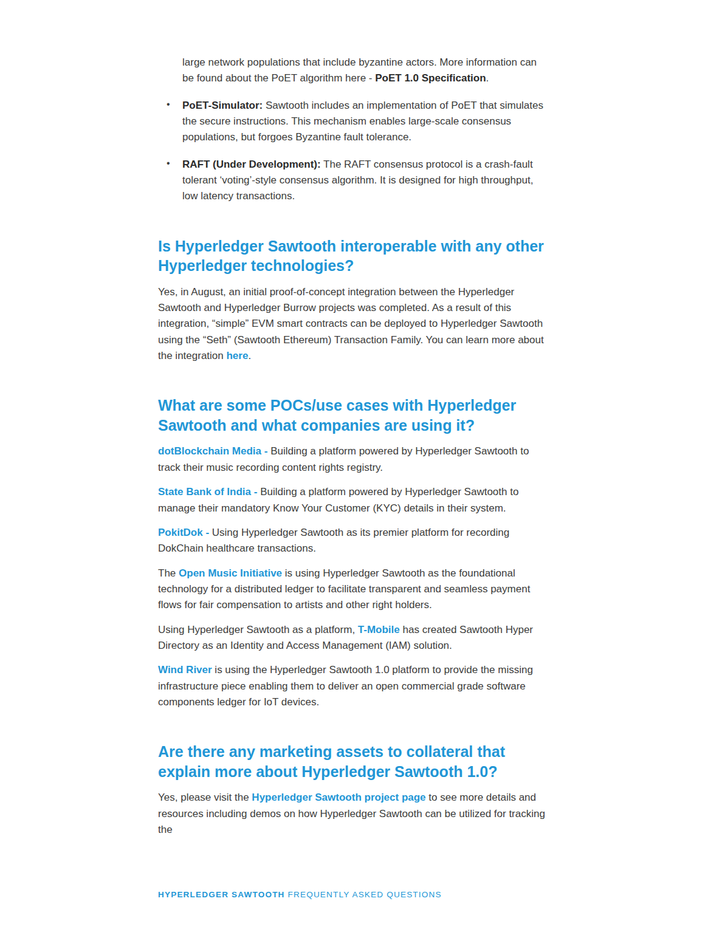large network populations that include byzantine actors. More information can be found about the PoET algorithm here - PoET 1.0 Specification.
PoET-Simulator: Sawtooth includes an implementation of PoET that simulates the secure instructions. This mechanism enables large-scale consensus populations, but forgoes Byzantine fault tolerance.
RAFT (Under Development): The RAFT consensus protocol is a crash-fault tolerant ‘voting’-style consensus algorithm. It is designed for high throughput, low latency transactions.
Is Hyperledger Sawtooth interoperable with any other Hyperledger technologies?
Yes, in August, an initial proof-of-concept integration between the Hyperledger Sawtooth and Hyperledger Burrow projects was completed. As a result of this integration, “simple” EVM smart contracts can be deployed to Hyperledger Sawtooth using the “Seth” (Sawtooth Ethereum) Transaction Family. You can learn more about the integration here.
What are some POCs/use cases with Hyperledger Sawtooth and what companies are using it?
dotBlockchain Media - Building a platform powered by Hyperledger Sawtooth to track their music recording content rights registry.
State Bank of India - Building a platform powered by Hyperledger Sawtooth to manage their mandatory Know Your Customer (KYC) details in their system.
PokitDok - Using Hyperledger Sawtooth as its premier platform for recording DokChain healthcare transactions.
The Open Music Initiative is using Hyperledger Sawtooth as the foundational technology for a distributed ledger to facilitate transparent and seamless payment flows for fair compensation to artists and other right holders.
Using Hyperledger Sawtooth as a platform, T-Mobile has created Sawtooth Hyper Directory as an Identity and Access Management (IAM) solution.
Wind River is using the Hyperledger Sawtooth 1.0 platform to provide the missing infrastructure piece enabling them to deliver an open commercial grade software components ledger for IoT devices.
Are there any marketing assets to collateral that explain more about Hyperledger Sawtooth 1.0?
Yes, please visit the Hyperledger Sawtooth project page to see more details and resources including demos on how Hyperledger Sawtooth can be utilized for tracking the
Hyperledger Sawtooth Frequently Asked Questions